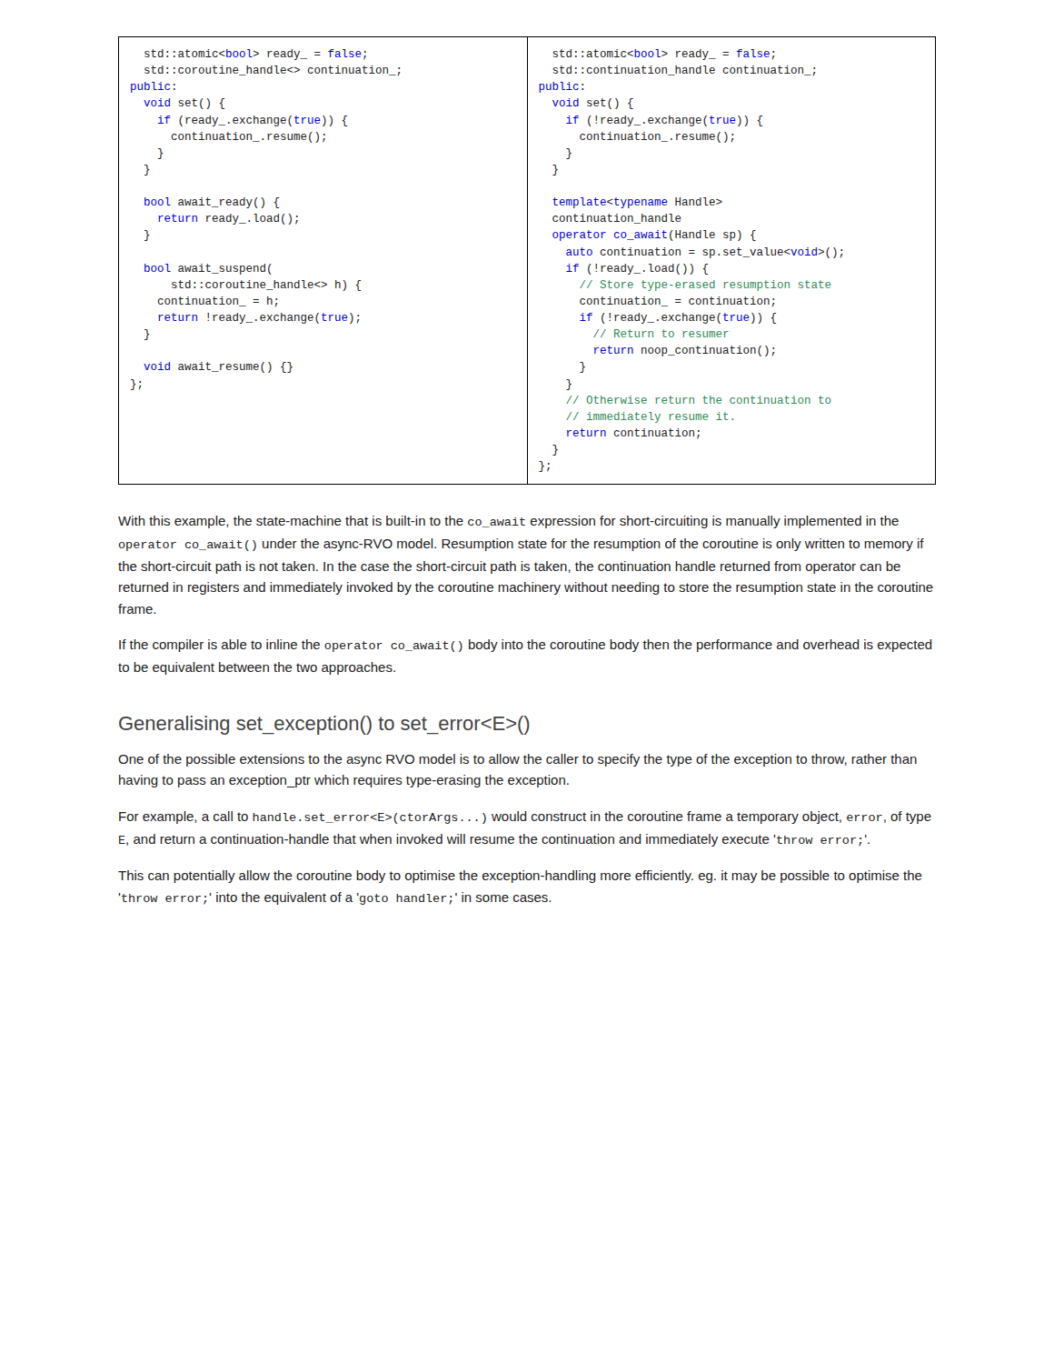| std::atomic< bool > ready_ = false ; std::coroutine_handle<> continuation_; public : void set() { if (ready_.exchange( true )) { continuation_.resume(); } } bool await_ready() { return ready_.load(); } bool await_suspend( std::coroutine_handle<> h) { continuation_ = h; return !ready_.exchange( true ); } void await_resume() {} }; | std::atomic< bool > ready_ = false ; std::continuation_handle continuation_; public : void set() { if (!ready_.exchange( true )) { continuation_.resume(); } } template < typename Handle> continuation_handle operator co_await (Handle sp) { auto continuation = sp.set_value< void >(); if (!ready_.load()) { // Store type-erased resumption state continuation_ = continuation; if (!ready_.exchange( true )) { // Return to resumer return noop_continuation(); } } // Otherwise return the continuation to // immediately resume it. return continuation; } }; |
With this example, the state-machine that is built-in to the co_await expression for short-circuiting is manually implemented in the operator co_await() under the async-RVO model. Resumption state for the resumption of the coroutine is only written to memory if the short-circuit path is not taken. In the case the short-circuit path is taken, the continuation handle returned from operator can be returned in registers and immediately invoked by the coroutine machinery without needing to store the resumption state in the coroutine frame.
If the compiler is able to inline the operator co_await() body into the coroutine body then the performance and overhead is expected to be equivalent between the two approaches.
Generalising set_exception() to set_error<E>()
One of the possible extensions to the async RVO model is to allow the caller to specify the type of the exception to throw, rather than having to pass an exception_ptr which requires type-erasing the exception.
For example, a call to handle.set_error<E>(ctorArgs...) would construct in the coroutine frame a temporary object, error, of type E, and return a continuation-handle that when invoked will resume the continuation and immediately execute 'throw error;'.
This can potentially allow the coroutine body to optimise the exception-handling more efficiently. eg. it may be possible to optimise the 'throw error;' into the equivalent of a 'goto handler;' in some cases.